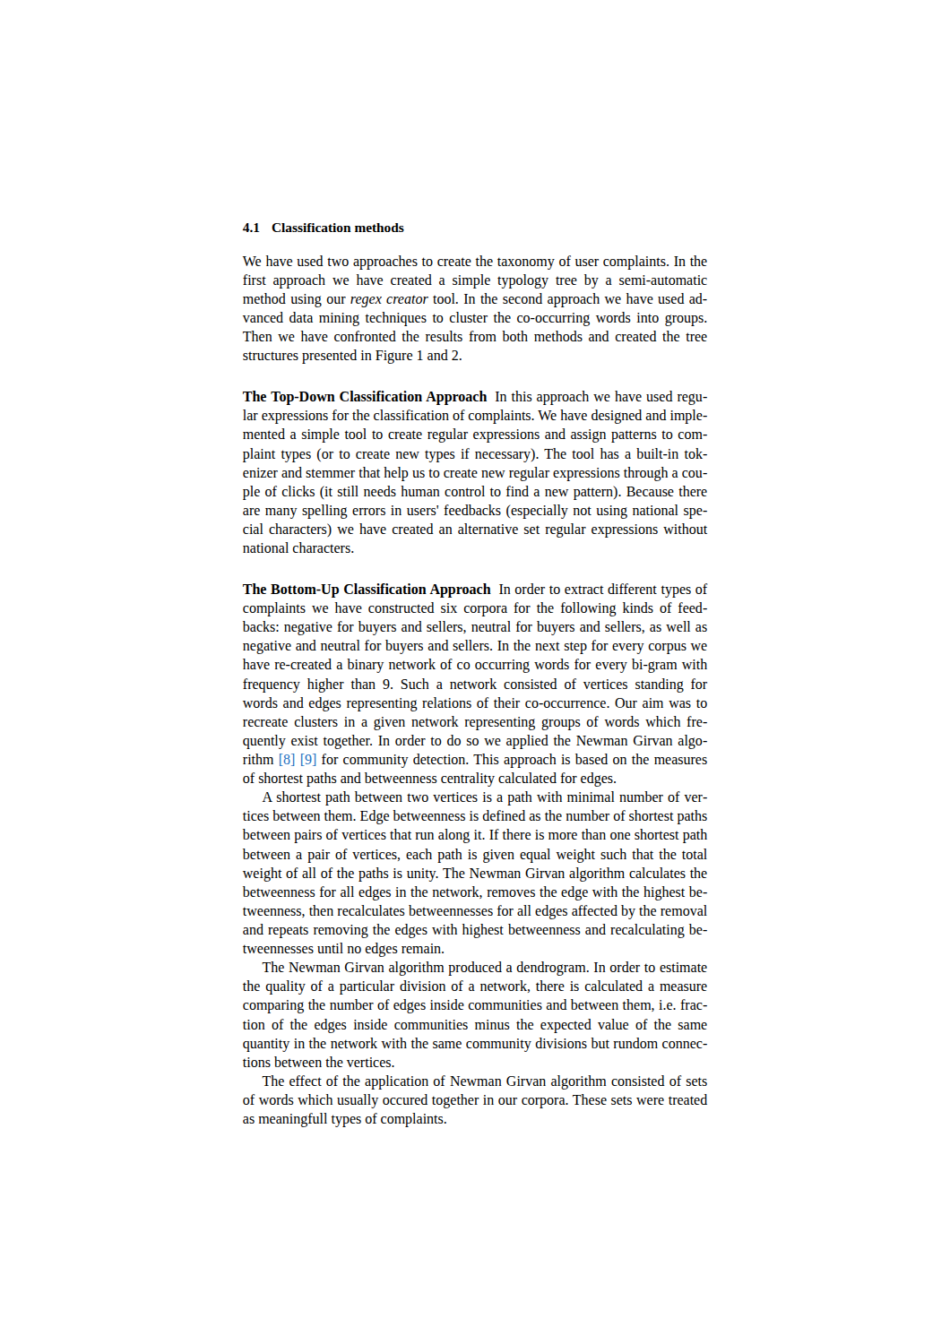4.1 Classification methods
We have used two approaches to create the taxonomy of user complaints. In the first approach we have created a simple typology tree by a semi-automatic method using our regex creator tool. In the second approach we have used advanced data mining techniques to cluster the co-occurring words into groups. Then we have confronted the results from both methods and created the tree structures presented in Figure 1 and 2.
The Top-Down Classification Approach In this approach we have used regular expressions for the classification of complaints. We have designed and implemented a simple tool to create regular expressions and assign patterns to complaint types (or to create new types if necessary). The tool has a built-in tokenizer and stemmer that help us to create new regular expressions through a couple of clicks (it still needs human control to find a new pattern). Because there are many spelling errors in users' feedbacks (especially not using national special characters) we have created an alternative set regular expressions without national characters.
The Bottom-Up Classification Approach In order to extract different types of complaints we have constructed six corpora for the following kinds of feedbacks: negative for buyers and sellers, neutral for buyers and sellers, as well as negative and neutral for buyers and sellers. In the next step for every corpus we have re-created a binary network of co occurring words for every bi-gram with frequency higher than 9. Such a network consisted of vertices standing for words and edges representing relations of their co-occurrence. Our aim was to recreate clusters in a given network representing groups of words which frequently exist together. In order to do so we applied the Newman Girvan algorithm [8] [9] for community detection. This approach is based on the measures of shortest paths and betweenness centrality calculated for edges.
A shortest path between two vertices is a path with minimal number of vertices between them. Edge betweenness is defined as the number of shortest paths between pairs of vertices that run along it. If there is more than one shortest path between a pair of vertices, each path is given equal weight such that the total weight of all of the paths is unity. The Newman Girvan algorithm calculates the betweenness for all edges in the network, removes the edge with the highest betweenness, then recalculates betweennesses for all edges affected by the removal and repeats removing the edges with highest betweenness and recalculating betweennesses until no edges remain.
The Newman Girvan algorithm produced a dendrogram. In order to estimate the quality of a particular division of a network, there is calculated a measure comparing the number of edges inside communities and between them, i.e. fraction of the edges inside communities minus the expected value of the same quantity in the network with the same community divisions but rundom connections between the vertices.
The effect of the application of Newman Girvan algorithm consisted of sets of words which usually occured together in our corpora. These sets were treated as meaningfull types of complaints.